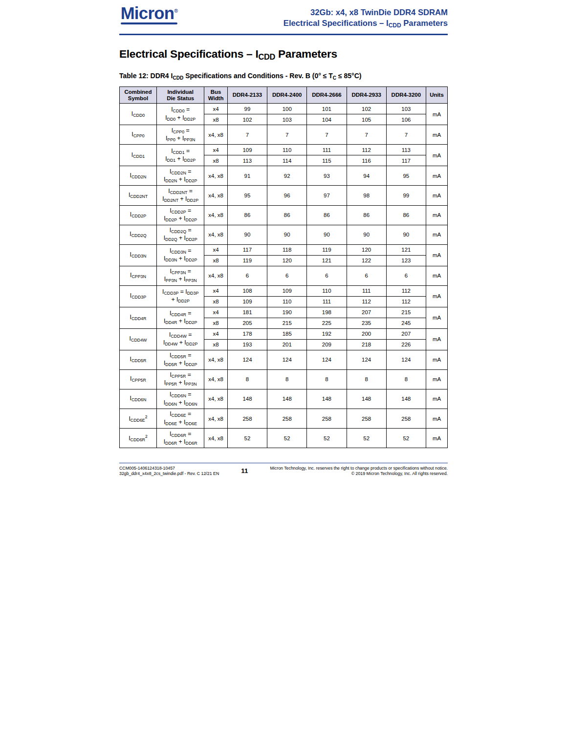Micron®
32Gb: x4, x8 TwinDie DDR4 SDRAM Electrical Specifications – ICDD Parameters
Electrical Specifications – ICDD Parameters
Table 12: DDR4 ICDD Specifications and Conditions - Rev. B (0° ≤ TC ≤ 85°C)
| Combined Symbol | Individual Die Status | Bus Width | DDR4-2133 | DDR4-2400 | DDR4-2666 | DDR4-2933 | DDR4-3200 | Units |
| --- | --- | --- | --- | --- | --- | --- | --- | --- |
| I CDD0 | I CDD0 = I DD0 + I DD2P | x4 | 99 | 100 | 101 | 102 | 103 | mA |
| x8 | 102 | 103 | 104 | 105 | 106 |
| I CPP0 | I CPP0 = I PP0 + I PP3N | x4, x8 | 7 | 7 | 7 | 7 | 7 | mA |
| I CDD1 | I CDD1 = I DD1 + I DD2P | x4 | 109 | 110 | 111 | 112 | 113 | mA |
| x8 | 113 | 114 | 115 | 116 | 117 |
| I CDD2N | I CDD2N = I DD2N + I DD2P | x4, x8 | 91 | 92 | 93 | 94 | 95 | mA |
| I CDD2NT | I CDD2NT = I DD2NT + I DD2P | x4, x8 | 95 | 96 | 97 | 98 | 99 | mA |
| I CDD2P | I CDD2P = I DD2P + I DD2P | x4, x8 | 86 | 86 | 86 | 86 | 86 | mA |
| I CDD2Q | I CDD2Q = I DD2Q + I DD2P | x4, x8 | 90 | 90 | 90 | 90 | 90 | mA |
| I CDD3N | I CDD3N = I DD3N + I DD2P | x4 | 117 | 118 | 119 | 120 | 121 | mA |
| x8 | 119 | 120 | 121 | 122 | 123 |
| I CPP3N | I CPP3N = I PP3N + I PP3N | x4, x8 | 6 | 6 | 6 | 6 | 6 | mA |
| I CDD3P | I CDD3P = I DD3P + I DD2P | x4 | 108 | 109 | 110 | 111 | 112 | mA |
| x8 | 109 | 110 | 111 | 112 | 112 |
| I CDD4R | I CDD4R = I DD4R + I DD2P | x4 | 181 | 190 | 198 | 207 | 215 | mA |
| x8 | 205 | 215 | 225 | 235 | 245 |
| I CDD4W | I CDD4W = I DD4W + I DD2P | x4 | 178 | 185 | 192 | 200 | 207 | mA |
| x8 | 193 | 201 | 209 | 218 | 226 |
| I CDD5R | I CDD5R = I DD5R + I DD2P | x4, x8 | 124 | 124 | 124 | 124 | 124 | mA |
| I CPP5R | I CPP5R = I PP5R + I PP3N | x4, x8 | 8 | 8 | 8 | 8 | 8 | mA |
| I CDD6N | I CDD6N = I DD6N + I DD6N | x4, x8 | 148 | 148 | 148 | 148 | 148 | mA |
| I CDD6E 2 | I CDD6E = I DD6E + I DD6E | x4, x8 | 258 | 258 | 258 | 258 | 258 | mA |
| I CDD6R 2 | I CDD6R = I DD6R + I DD6R | x4, x8 | 52 | 52 | 52 | 52 | 52 | mA |
CCM005-1406124318-10457
32gb_ddr4_x4x8_2cs_twindie.pdf - Rev. C 12/21 EN
11
Micron Technology, Inc. reserves the right to change products or specifications without notice.
© 2019 Micron Technology, Inc. All rights reserved.